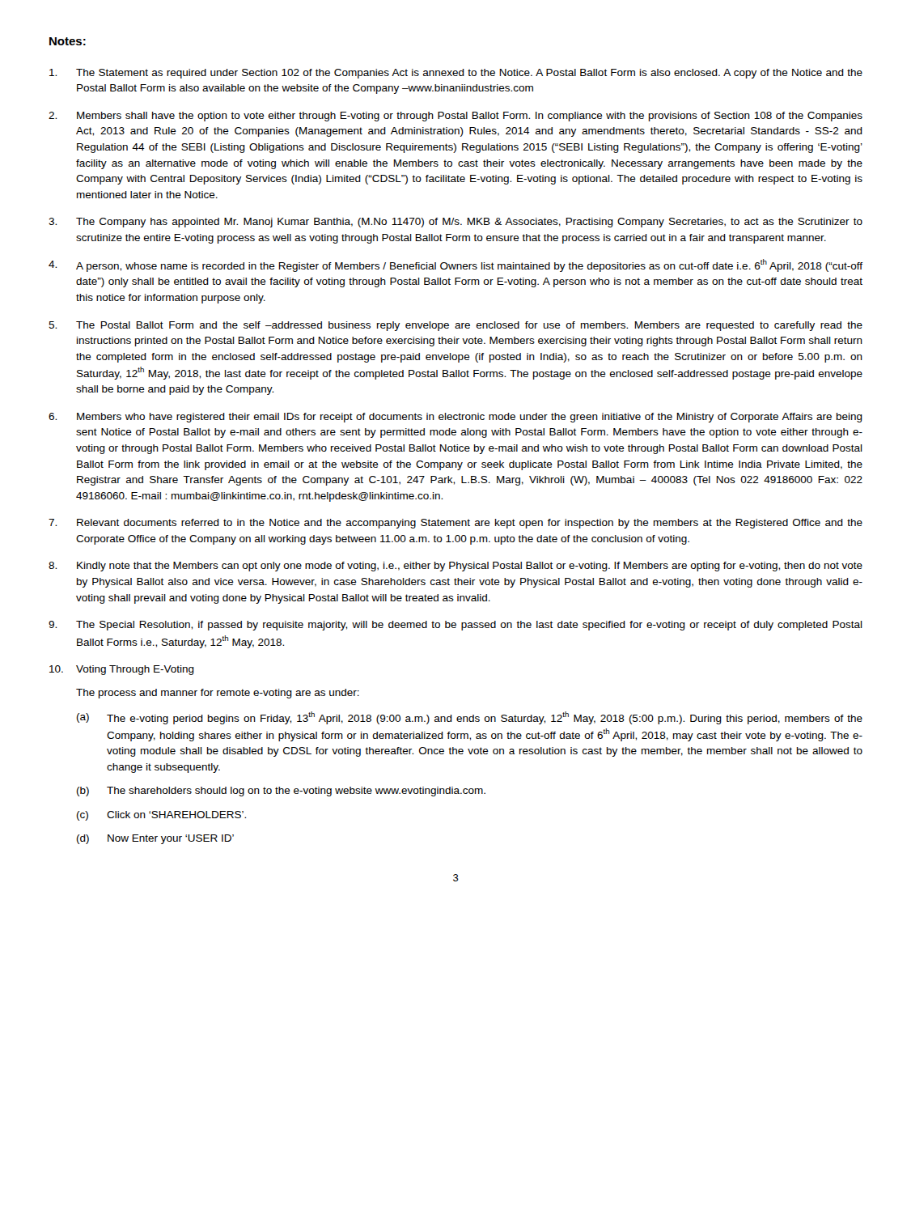Notes:
The Statement as required under Section 102 of the Companies Act is annexed to the Notice. A Postal Ballot Form is also enclosed. A copy of the Notice and the Postal Ballot Form is also available on the website of the Company –www.binaniindustries.com
Members shall have the option to vote either through E-voting or through Postal Ballot Form. In compliance with the provisions of Section 108 of the Companies Act, 2013 and Rule 20 of the Companies (Management and Administration) Rules, 2014 and any amendments thereto, Secretarial Standards - SS-2 and Regulation 44 of the SEBI (Listing Obligations and Disclosure Requirements) Regulations 2015 (“SEBI Listing Regulations”), the Company is offering ‘E-voting’ facility as an alternative mode of voting which will enable the Members to cast their votes electronically. Necessary arrangements have been made by the Company with Central Depository Services (India) Limited (“CDSL”) to facilitate E-voting. E-voting is optional. The detailed procedure with respect to E-voting is mentioned later in the Notice.
The Company has appointed Mr. Manoj Kumar Banthia, (M.No 11470) of M/s. MKB & Associates, Practising Company Secretaries, to act as the Scrutinizer to scrutinize the entire E-voting process as well as voting through Postal Ballot Form to ensure that the process is carried out in a fair and transparent manner.
A person, whose name is recorded in the Register of Members / Beneficial Owners list maintained by the depositories as on cut-off date i.e. 6th April, 2018 (“cut-off date”) only shall be entitled to avail the facility of voting through Postal Ballot Form or E-voting. A person who is not a member as on the cut-off date should treat this notice for information purpose only.
The Postal Ballot Form and the self –addressed business reply envelope are enclosed for use of members. Members are requested to carefully read the instructions printed on the Postal Ballot Form and Notice before exercising their vote. Members exercising their voting rights through Postal Ballot Form shall return the completed form in the enclosed self-addressed postage pre-paid envelope (if posted in India), so as to reach the Scrutinizer on or before 5.00 p.m. on Saturday, 12th May, 2018, the last date for receipt of the completed Postal Ballot Forms. The postage on the enclosed self-addressed postage pre-paid envelope shall be borne and paid by the Company.
Members who have registered their email IDs for receipt of documents in electronic mode under the green initiative of the Ministry of Corporate Affairs are being sent Notice of Postal Ballot by e-mail and others are sent by permitted mode along with Postal Ballot Form. Members have the option to vote either through e-voting or through Postal Ballot Form. Members who received Postal Ballot Notice by e-mail and who wish to vote through Postal Ballot Form can download Postal Ballot Form from the link provided in email or at the website of the Company or seek duplicate Postal Ballot Form from Link Intime India Private Limited, the Registrar and Share Transfer Agents of the Company at C-101, 247 Park, L.B.S. Marg, Vikhroli (W), Mumbai – 400083 (Tel Nos 022 49186000 Fax: 022 49186060. E-mail : mumbai@linkintime.co.in, rnt.helpdesk@linkintime.co.in.
Relevant documents referred to in the Notice and the accompanying Statement are kept open for inspection by the members at the Registered Office and the Corporate Office of the Company on all working days between 11.00 a.m. to 1.00 p.m. upto the date of the conclusion of voting.
Kindly note that the Members can opt only one mode of voting, i.e., either by Physical Postal Ballot or e-voting. If Members are opting for e-voting, then do not vote by Physical Ballot also and vice versa. However, in case Shareholders cast their vote by Physical Postal Ballot and e-voting, then voting done through valid e-voting shall prevail and voting done by Physical Postal Ballot will be treated as invalid.
The Special Resolution, if passed by requisite majority, will be deemed to be passed on the last date specified for e-voting or receipt of duly completed Postal Ballot Forms i.e., Saturday, 12th May, 2018.
Voting Through E-Voting
The process and manner for remote e-voting are as under:
The e-voting period begins on Friday, 13th April, 2018 (9:00 a.m.) and ends on Saturday, 12th May, 2018 (5:00 p.m.). During this period, members of the Company, holding shares either in physical form or in dematerialized form, as on the cut-off date of 6th April, 2018, may cast their vote by e-voting. The e-voting module shall be disabled by CDSL for voting thereafter. Once the vote on a resolution is cast by the member, the member shall not be allowed to change it subsequently.
The shareholders should log on to the e-voting website www.evotingindia.com.
Click on ‘SHAREHOLDERS’.
Now Enter your ‘USER ID’
3